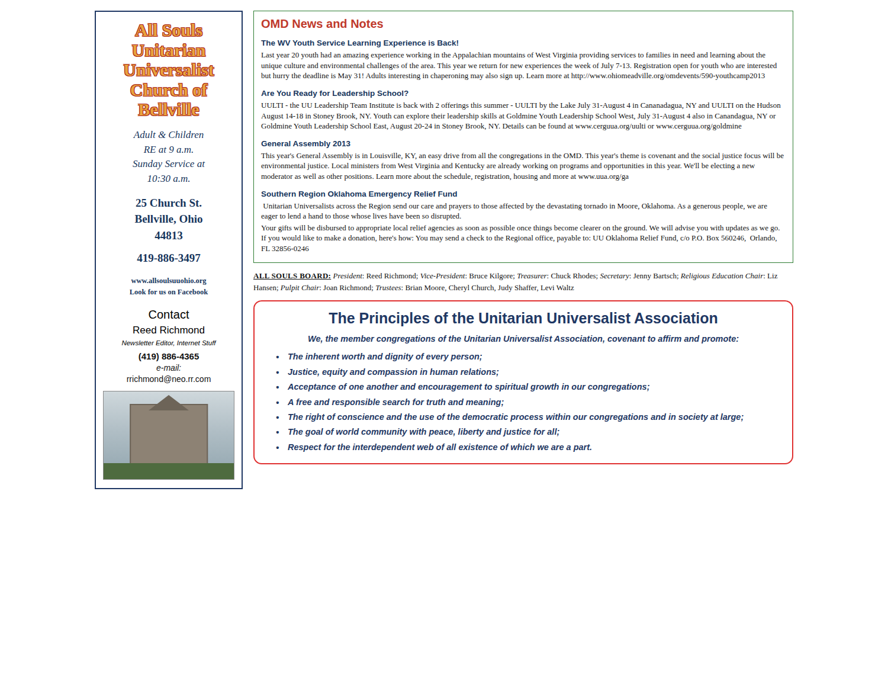All Souls
Unitarian
Universalist
Church of
Bellville
Adult & Children
RE at 9 a.m.
Sunday Service at
10:30 a.m.
25 Church St.
Bellville, Ohio
44813
419-886-3497
www.allsoulsuuohio.org
Look for us on Facebook
Contact
Reed Richmond
Newsletter Editor, Internet Stuff
(419) 886-4365
e-mail:
rrichmond@neo.rr.com
OMD News and Notes
The WV Youth Service Learning Experience is Back!
Last year 20 youth had an amazing experience working in the Appalachian mountains of West Virginia providing services to families in need and learning about the unique culture and environmental challenges of the area. This year we return for new experiences the week of July 7-13. Registration open for youth who are interested but hurry the deadline is May 31! Adults interesting in chaperoning may also sign up. Learn more at http://www.ohiomeadville.org/omdevents/590-youthcamp2013
Are You Ready for Leadership School?
UULTI - the UU Leadership Team Institute is back with 2 offerings this summer - UULTI by the Lake July 31-August 4 in Cananadagua, NY and UULTI on the Hudson August 14-18 in Stoney Brook, NY. Youth can explore their leadership skills at Goldmine Youth Leadership School West, July 31-August 4 also in Canandagua, NY or Goldmine Youth Leadership School East, August 20-24 in Stoney Brook, NY. Details can be found at www.cerguua.org/uulti or www.cerguua.org/goldmine
General Assembly 2013
This year's General Assembly is in Louisville, KY, an easy drive from all the congregations in the OMD. This year's theme is covenant and the social justice focus will be environmental justice. Local ministers from West Virginia and Kentucky are already working on programs and opportunities in this year. We'll be electing a new moderator as well as other positions. Learn more about the schedule, registration, housing and more at www.uua.org/ga
Southern Region Oklahoma Emergency Relief Fund
Unitarian Universalists across the Region send our care and prayers to those affected by the devastating tornado in Moore, Oklahoma. As a generous people, we are eager to lend a hand to those whose lives have been so disrupted.
Your gifts will be disbursed to appropriate local relief agencies as soon as possible once things become clearer on the ground. We will advise you with updates as we go. If you would like to make a donation, here's how: You may send a check to the Regional office, payable to: UU Oklahoma Relief Fund, c/o P.O. Box 560246, Orlando, FL 32856-0246
ALL SOULS BOARD: President: Reed Richmond; Vice-President: Bruce Kilgore; Treasurer: Chuck Rhodes; Secretary: Jenny Bartsch; Religious Education Chair: Liz Hansen; Pulpit Chair: Joan Richmond; Trustees: Brian Moore, Cheryl Church, Judy Shaffer, Levi Waltz
The Principles of the Unitarian Universalist Association
We, the member congregations of the Unitarian Universalist Association, covenant to affirm and promote:
The inherent worth and dignity of every person;
Justice, equity and compassion in human relations;
Acceptance of one another and encouragement to spiritual growth in our congregations;
A free and responsible search for truth and meaning;
The right of conscience and the use of the democratic process within our congregations and in society at large;
The goal of world community with peace, liberty and justice for all;
Respect for the interdependent web of all existence of which we are a part.